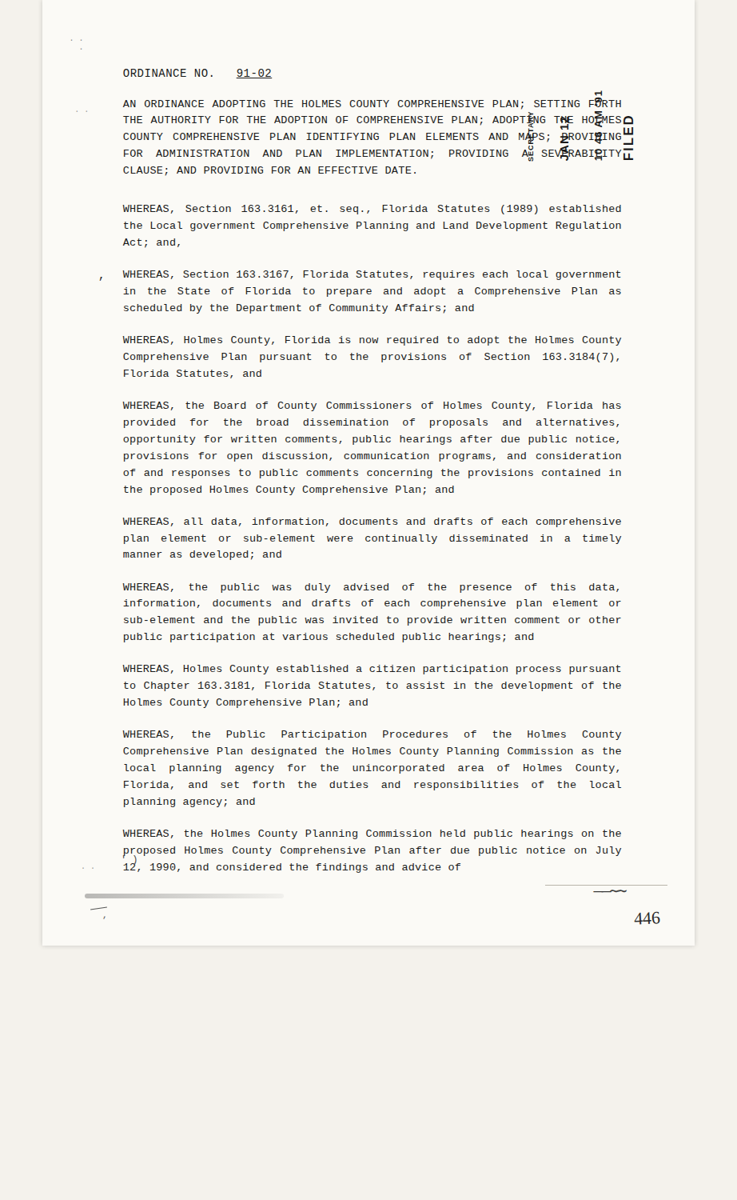. .
.
. .
SECRETARY JAN 12 10 46 AM '91 FILED
ORDINANCE NO. 91-02
AN ORDINANCE ADOPTING THE HOLMES COUNTY COMPREHENSIVE PLAN; SETTING FORTH THE AUTHORITY FOR THE ADOPTION OF COMPREHENSIVE PLAN; ADOPTING THE HOLMES COUNTY COMPREHENSIVE PLAN IDENTIFYING PLAN ELEMENTS AND MAPS; PROVIDING FOR ADMINISTRATION AND PLAN IMPLEMENTATION; PROVIDING A SEVERABILITY CLAUSE; AND PROVIDING FOR AN EFFECTIVE DATE.
WHEREAS, Section 163.3161, et. seq., Florida Statutes (1989) established the Local government Comprehensive Planning and Land Development Regulation Act; and,
, WHEREAS, Section 163.3167, Florida Statutes, requires each local government in the State of Florida to prepare and adopt a Comprehensive Plan as scheduled by the Department of Community Affairs; and
WHEREAS, Holmes County, Florida is now required to adopt the Holmes County Comprehensive Plan pursuant to the provisions of Section 163.3184(7), Florida Statutes, and
WHEREAS, the Board of County Commissioners of Holmes County, Florida has provided for the broad dissemination of proposals and alternatives, opportunity for written comments, public hearings after due public notice, provisions for open discussion, communication programs, and consideration of and responses to public comments concerning the provisions contained in the proposed Holmes County Comprehensive Plan; and
WHEREAS, all data, information, documents and drafts of each comprehensive plan element or sub-element were continually disseminated in a timely manner as developed; and
WHEREAS, the public was duly advised of the presence of this data, information, documents and drafts of each comprehensive plan element or sub-element and the public was invited to provide written comment or other public participation at various scheduled public hearings; and
WHEREAS, Holmes County established a citizen participation process pursuant to Chapter 163.3181, Florida Statutes, to assist in the development of the Holmes County Comprehensive Plan; and
WHEREAS, the Public Participation Procedures of the Holmes County Comprehensive Plan designated the Holmes County Planning Commission as the local planning agency for the unincorporated area of Holmes County, Florida, and set forth the duties and responsibilities of the local planning agency; and
WHEREAS, the Holmes County Planning Commission held public hearings on the proposed Holmes County Comprehensive Plan after due public notice on July 12, 1990, and considered the findings and advice of
' )
. .
,
——∼∼
446